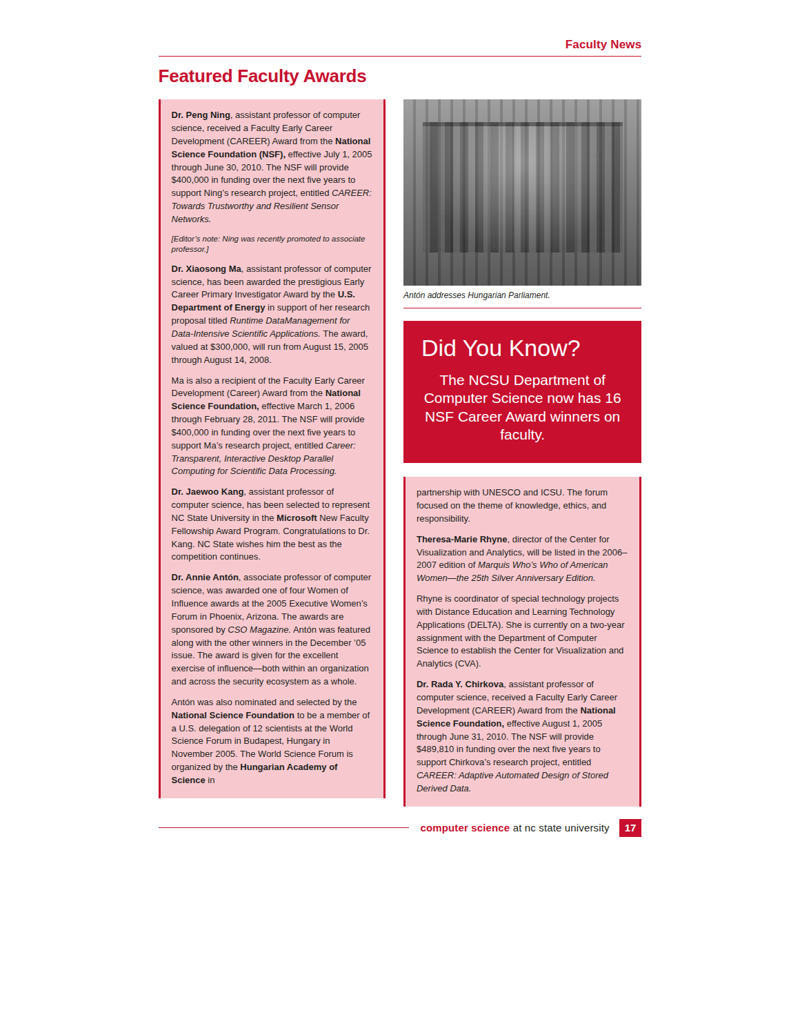Faculty News
Featured Faculty Awards
Dr. Peng Ning, assistant professor of computer science, received a Faculty Early Career Development (CAREER) Award from the National Science Foundation (NSF), effective July 1, 2005 through June 30, 2010. The NSF will provide $400,000 in funding over the next five years to support Ning’s research project, entitled CAREER: Towards Trustworthy and Resilient Sensor Networks.
[Editor’s note: Ning was recently promoted to associate professor.]
Dr. Xiaosong Ma, assistant professor of computer science, has been awarded the prestigious Early Career Primary Investigator Award by the U.S. Department of Energy in support of her research proposal titled Runtime DataManagement for Data-Intensive Scientific Applications. The award, valued at $300,000, will run from August 15, 2005 through August 14, 2008.
Ma is also a recipient of the Faculty Early Career Development (Career) Award from the National Science Foundation, effective March 1, 2006 through February 28, 2011. The NSF will provide $400,000 in funding over the next five years to support Ma’s research project, entitled Career: Transparent, Interactive Desktop Parallel Computing for Scientific Data Processing.
Dr. Jaewoo Kang, assistant professor of computer science, has been selected to represent NC State University in the Microsoft New Faculty Fellowship Award Program. Congratulations to Dr. Kang. NC State wishes him the best as the competition continues.
Dr. Annie Antón, associate professor of computer science, was awarded one of four Women of Influence awards at the 2005 Executive Women’s Forum in Phoenix, Arizona. The awards are sponsored by CSO Magazine. Antón was featured along with the other winners in the December ’05 issue. The award is given for the excellent exercise of influence—both within an organization and across the security ecosystem as a whole.
Antón was also nominated and selected by the National Science Foundation to be a member of a U.S. delegation of 12 scientists at the World Science Forum in Budapest, Hungary in November 2005. The World Science Forum is organized by the Hungarian Academy of Science in
Antón addresses Hungarian Parliament.
Did You Know?
The NCSU Department of Computer Science now has 16 NSF Career Award winners on faculty.
partnership with UNESCO and ICSU. The forum focused on the theme of knowledge, ethics, and responsibility.
Theresa-Marie Rhyne, director of the Center for Visualization and Analytics, will be listed in the 2006–2007 edition of Marquis Who’s Who of American Women—the 25th Silver Anniversary Edition.
Rhyne is coordinator of special technology projects with Distance Education and Learning Technology Applications (DELTA). She is currently on a two-year assignment with the Department of Computer Science to establish the Center for Visualization and Analytics (CVA).
Dr. Rada Y. Chirkova, assistant professor of computer science, received a Faculty Early Career Development (CAREER) Award from the National Science Foundation, effective August 1, 2005 through June 31, 2010. The NSF will provide $489,810 in funding over the next five years to support Chirkova’s research project, entitled CAREER: Adaptive Automated Design of Stored Derived Data.
computer science at nc state university
17